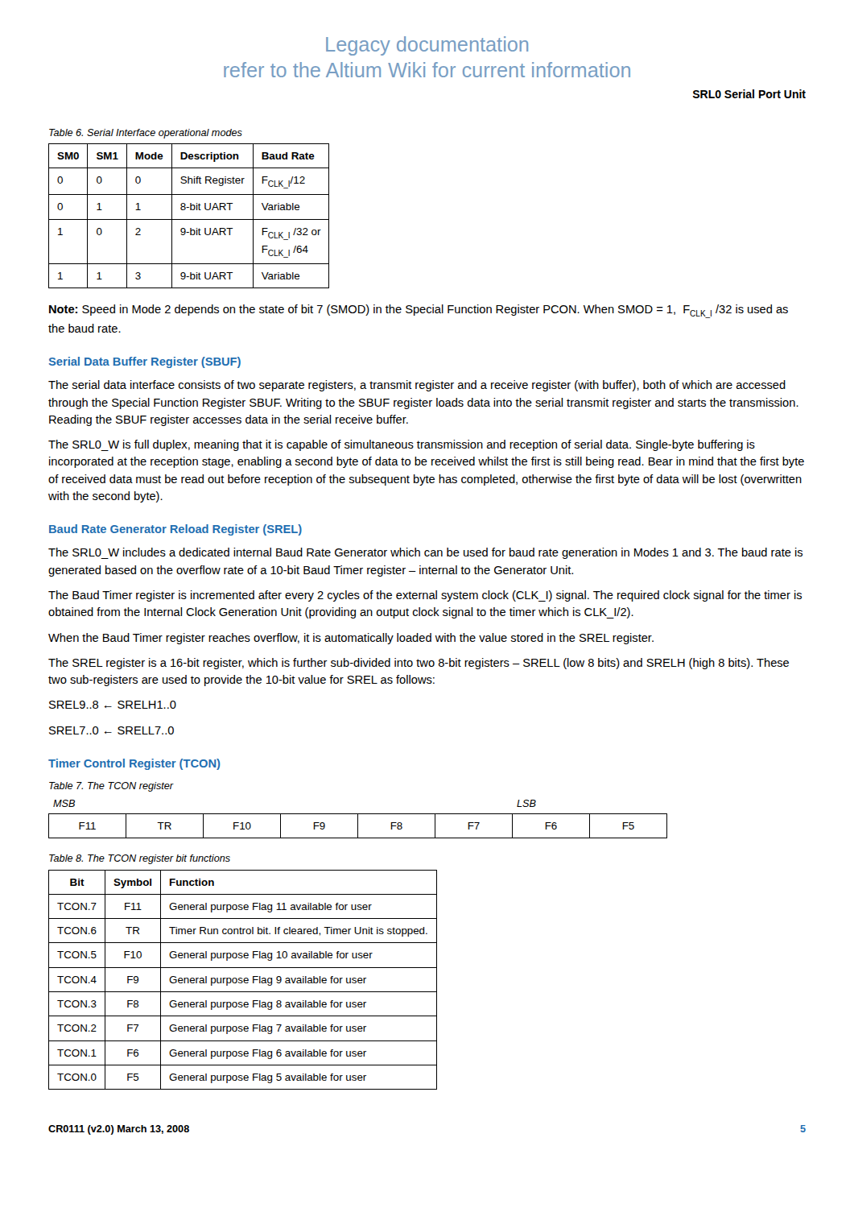Legacy documentation
refer to the Altium Wiki for current information
SRL0 Serial Port Unit
Table 6. Serial Interface operational modes
| SM0 | SM1 | Mode | Description | Baud Rate |
| --- | --- | --- | --- | --- |
| 0 | 0 | 0 | Shift Register | F CLK_I /12 |
| 0 | 1 | 1 | 8-bit UART | Variable |
| 1 | 0 | 2 | 9-bit UART | F CLK_I /32 or F CLK_I /64 |
| 1 | 1 | 3 | 9-bit UART | Variable |
Note: Speed in Mode 2 depends on the state of bit 7 (SMOD) in the Special Function Register PCON. When SMOD = 1, FCLK_I /32 is used as the baud rate.
Serial Data Buffer Register (SBUF)
The serial data interface consists of two separate registers, a transmit register and a receive register (with buffer), both of which are accessed through the Special Function Register SBUF. Writing to the SBUF register loads data into the serial transmit register and starts the transmission. Reading the SBUF register accesses data in the serial receive buffer.
The SRL0_W is full duplex, meaning that it is capable of simultaneous transmission and reception of serial data. Single-byte buffering is incorporated at the reception stage, enabling a second byte of data to be received whilst the first is still being read. Bear in mind that the first byte of received data must be read out before reception of the subsequent byte has completed, otherwise the first byte of data will be lost (overwritten with the second byte).
Baud Rate Generator Reload Register (SREL)
The SRL0_W includes a dedicated internal Baud Rate Generator which can be used for baud rate generation in Modes 1 and 3. The baud rate is generated based on the overflow rate of a 10-bit Baud Timer register – internal to the Generator Unit.
The Baud Timer register is incremented after every 2 cycles of the external system clock (CLK_I) signal. The required clock signal for the timer is obtained from the Internal Clock Generation Unit (providing an output clock signal to the timer which is CLK_I/2).
When the Baud Timer register reaches overflow, it is automatically loaded with the value stored in the SREL register.
The SREL register is a 16-bit register, which is further sub-divided into two 8-bit registers – SRELL (low 8 bits) and SRELH (high 8 bits). These two sub-registers are used to provide the 10-bit value for SREL as follows:
SREL9..8 ← SRELH1..0
SREL7..0 ← SRELL7..0
Timer Control Register (TCON)
Table 7. The TCON register
MSB LSB
| F11 | TR | F10 | F9 | F8 | F7 | F6 | F5 |
Table 8. The TCON register bit functions
| Bit | Symbol | Function |
| --- | --- | --- |
| TCON.7 | F11 | General purpose Flag 11 available for user |
| TCON.6 | TR | Timer Run control bit. If cleared, Timer Unit is stopped. |
| TCON.5 | F10 | General purpose Flag 10 available for user |
| TCON.4 | F9 | General purpose Flag 9 available for user |
| TCON.3 | F8 | General purpose Flag 8 available for user |
| TCON.2 | F7 | General purpose Flag 7 available for user |
| TCON.1 | F6 | General purpose Flag 6 available for user |
| TCON.0 | F5 | General purpose Flag 5 available for user |
CR0111 (v2.0) March 13, 2008 5